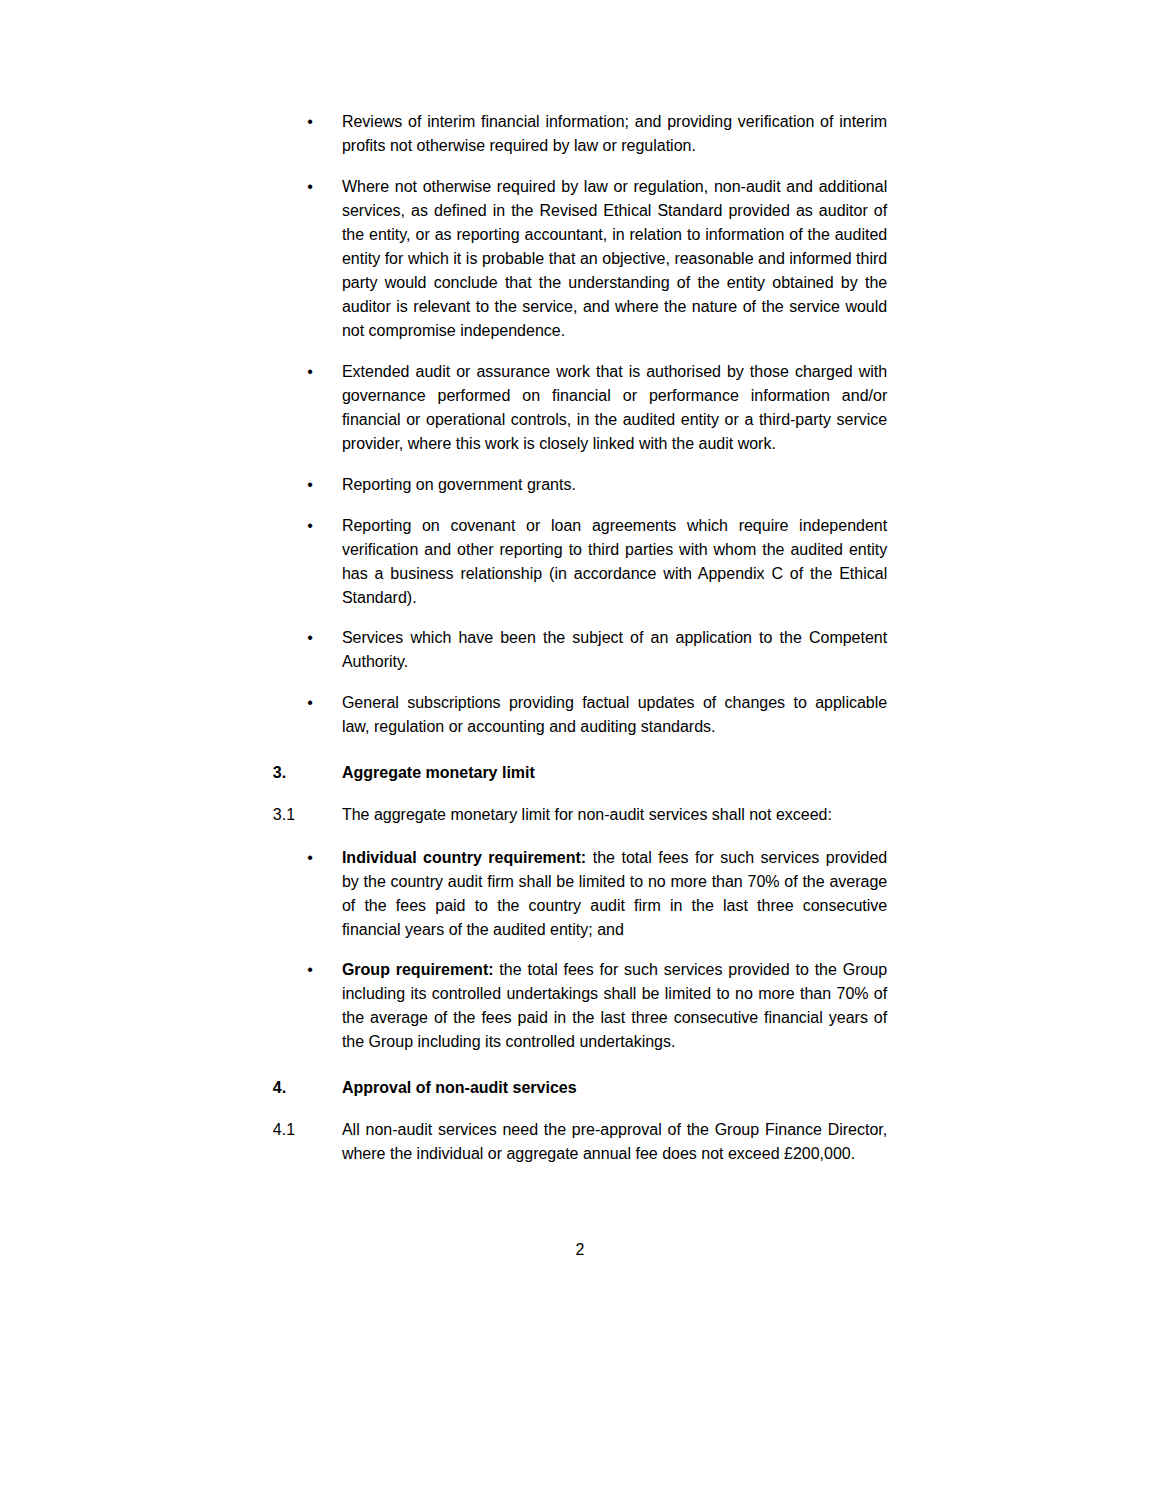Reviews of interim financial information; and providing verification of interim profits not otherwise required by law or regulation.
Where not otherwise required by law or regulation, non-audit and additional services, as defined in the Revised Ethical Standard provided as auditor of the entity, or as reporting accountant, in relation to information of the audited entity for which it is probable that an objective, reasonable and informed third party would conclude that the understanding of the entity obtained by the auditor is relevant to the service, and where the nature of the service would not compromise independence.
Extended audit or assurance work that is authorised by those charged with governance performed on financial or performance information and/or financial or operational controls, in the audited entity or a third-party service provider, where this work is closely linked with the audit work.
Reporting on government grants.
Reporting on covenant or loan agreements which require independent verification and other reporting to third parties with whom the audited entity has a business relationship (in accordance with Appendix C of the Ethical Standard).
Services which have been the subject of an application to the Competent Authority.
General subscriptions providing factual updates of changes to applicable law, regulation or accounting and auditing standards.
3. Aggregate monetary limit
3.1 The aggregate monetary limit for non-audit services shall not exceed:
Individual country requirement: the total fees for such services provided by the country audit firm shall be limited to no more than 70% of the average of the fees paid to the country audit firm in the last three consecutive financial years of the audited entity; and
Group requirement: the total fees for such services provided to the Group including its controlled undertakings shall be limited to no more than 70% of the average of the fees paid in the last three consecutive financial years of the Group including its controlled undertakings.
4. Approval of non-audit services
4.1 All non-audit services need the pre-approval of the Group Finance Director, where the individual or aggregate annual fee does not exceed £200,000.
2